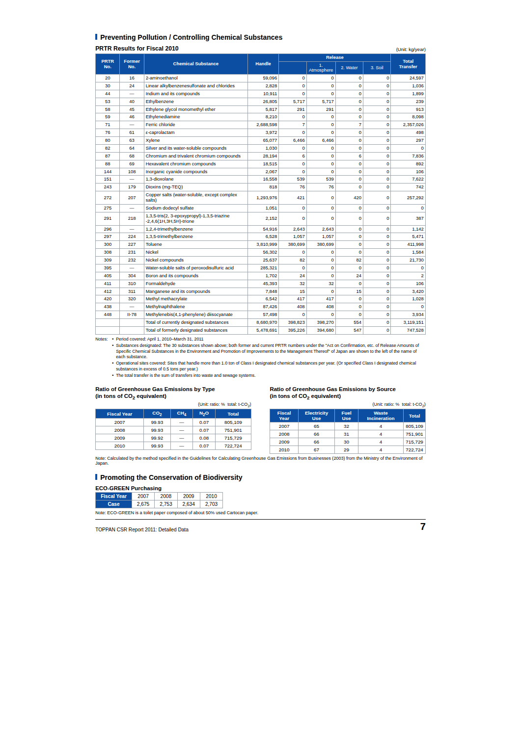Preventing Pollution / Controlling Chemical Substances
PRTR Results for Fiscal 2010
(Unit: kg/year)
| PRTR No. | Former No. | Chemical Substance | Handle | Release | Total Transfer |
| --- | --- | --- | --- | --- | --- |
| | 1. Atmosphere | 2. Water | 3. Soil |
| 20 | 16 | 2-aminoethanol | 59,096 | 0 | 0 | 0 | 0 | 24,597 |
| 30 | 24 | Linear alkylbenzenesulfonate and chlorides | 2,828 | 0 | 0 | 0 | 0 | 1,036 |
| 44 | — | Indium and its compounds | 10,911 | 0 | 0 | 0 | 0 | 1,899 |
| 53 | 40 | Ethylbenzene | 26,805 | 5,717 | 5,717 | 0 | 0 | 239 |
| 58 | 45 | Ethylene glycol monomethyl ether | 5,817 | 291 | 291 | 0 | 0 | 913 |
| 59 | 46 | Ethylenediamine | 8,210 | 0 | 0 | 0 | 0 | 8,098 |
| 71 | — | Ferric chloride | 2,688,598 | 7 | 0 | 7 | 0 | 2,357,026 |
| 76 | 61 | ε-caprolactam | 3,972 | 0 | 0 | 0 | 0 | 498 |
| 80 | 63 | Xylene | 65,077 | 6,466 | 6,466 | 0 | 0 | 297 |
| 82 | 64 | Silver and its water-soluble compounds | 1,030 | 0 | 0 | 0 | 0 | 0 |
| 87 | 68 | Chromium and trivalent chromium compounds | 28,194 | 6 | 0 | 6 | 0 | 7,836 |
| 88 | 69 | Hexavalent chromium compounds | 18,515 | 0 | 0 | 0 | 0 | 892 |
| 144 | 108 | Inorganic cyanide compounds | 2,067 | 0 | 0 | 0 | 0 | 106 |
| 151 | — | 1,3-dioxolane | 16,558 | 539 | 539 | 0 | 0 | 7,622 |
| 243 | 179 | Dioxins (mg-TEQ) | 818 | 76 | 76 | 0 | 0 | 742 |
| 272 | 207 | Copper salts (water-soluble, except complex salts) | 1,293,976 | 421 | 0 | 420 | 0 | 257,292 |
| 275 | — | Sodium dodecyl sulfate | 1,051 | 0 | 0 | 0 | 0 | 0 |
| 291 | 218 | 1,3,5-tris(2, 3-epoxypropyl)-1,3,5-triazine -2,4,6(1H,3H,5H)-trione | 2,152 | 0 | 0 | 0 | 0 | 387 |
| 296 | — | 1,2,4-trimethylbenzene | 54,916 | 2,643 | 2,643 | 0 | 0 | 1,142 |
| 297 | 224 | 1,3,5-trimethylbenzene | 6,528 | 1,057 | 1,057 | 0 | 0 | 5,471 |
| 300 | 227 | Toluene | 3,810,999 | 380,699 | 380,699 | 0 | 0 | 411,998 |
| 308 | 231 | Nickel | 56,302 | 0 | 0 | 0 | 0 | 1,584 |
| 309 | 232 | Nickel compounds | 25,637 | 82 | 0 | 82 | 0 | 21,730 |
| 395 | — | Water-soluble salts of peroxodisulfuric acid | 285,321 | 0 | 0 | 0 | 0 | 0 |
| 405 | 304 | Boron and its compounds | 1,702 | 24 | 0 | 24 | 0 | 2 |
| 411 | 310 | Formaldehyde | 45,393 | 32 | 32 | 0 | 0 | 106 |
| 412 | 311 | Manganese and its compounds | 7,848 | 15 | 0 | 15 | 0 | 3,420 |
| 420 | 320 | Methyl methacrylate | 6,542 | 417 | 417 | 0 | 0 | 1,028 |
| 438 | — | Methylnaphthalene | 87,426 | 408 | 408 | 0 | 0 | 0 |
| 448 | II-78 | Methylenebis(4,1-phenylene) diisocyanate | 57,498 | 0 | 0 | 0 | 0 | 3,934 |
| | | Total of currently designated substances | 8,680,970 | 398,823 | 398,270 | 554 | 0 | 3,119,151 |
| | | Total of formerly designated substances | 5,478,691 | 395,226 | 394,680 | 547 | 0 | 747,528 |
Notes:
Period covered: April 1, 2010–March 31, 2011
Substances designated: The 30 substances shown above; both former and current PRTR numbers under the "Act on Confirmation, etc. of Release Amounts of Specific Chemical Substances in the Environment and Promotion of Improvements to the Management Thereof" of Japan are shown to the left of the name of each substance.
Operational sites covered: Sites that handle more than 1.0 ton of Class I designated chemical substances per year. (Or specified Class I designated chemical substances in excess of 0.5 tons per year.)
The total transfer is the sum of transfers into waste and sewage systems.
Ratio of Greenhouse Gas Emissions by Type
(in tons of CO2 equivalent)
(Unit: ratio: % total: t-CO2)
| Fiscal Year | CO 2 | CH 4 | N 2 O | Total |
| --- | --- | --- | --- | --- |
| 2007 | 99.93 | — | 0.07 | 805,109 |
| 2008 | 99.93 | — | 0.07 | 751,901 |
| 2009 | 99.92 | — | 0.08 | 715,729 |
| 2010 | 99.93 | — | 0.07 | 722,724 |
Ratio of Greenhouse Gas Emissions by Source
(in tons of CO2 equivalent)
(Unit: ratio: % total: t-CO2)
| Fiscal Year | Electricity Use | Fuel Use | Waste Incineration | Total |
| --- | --- | --- | --- | --- |
| 2007 | 65 | 32 | 4 | 805,109 |
| 2008 | 66 | 31 | 4 | 751,901 |
| 2009 | 66 | 30 | 4 | 715,729 |
| 2010 | 67 | 29 | 4 | 722,724 |
Note: Calculated by the method specified in the Guidelines for Calculating Greenhouse Gas Emissions from Businesses (2003) from the Ministry of the Environment of Japan.
Promoting the Conservation of Biodiversity
ECO-GREEN Purchasing
| Fiscal Year | 2007 | 2008 | 2009 | 2010 |
| Case | 2,675 | 2,753 | 2,634 | 2,703 |
Note: ECO-GREEN is a toilet paper composed of about 50% used Cartocan paper.
TOPPAN CSR Report 2011: Detailed Data
7